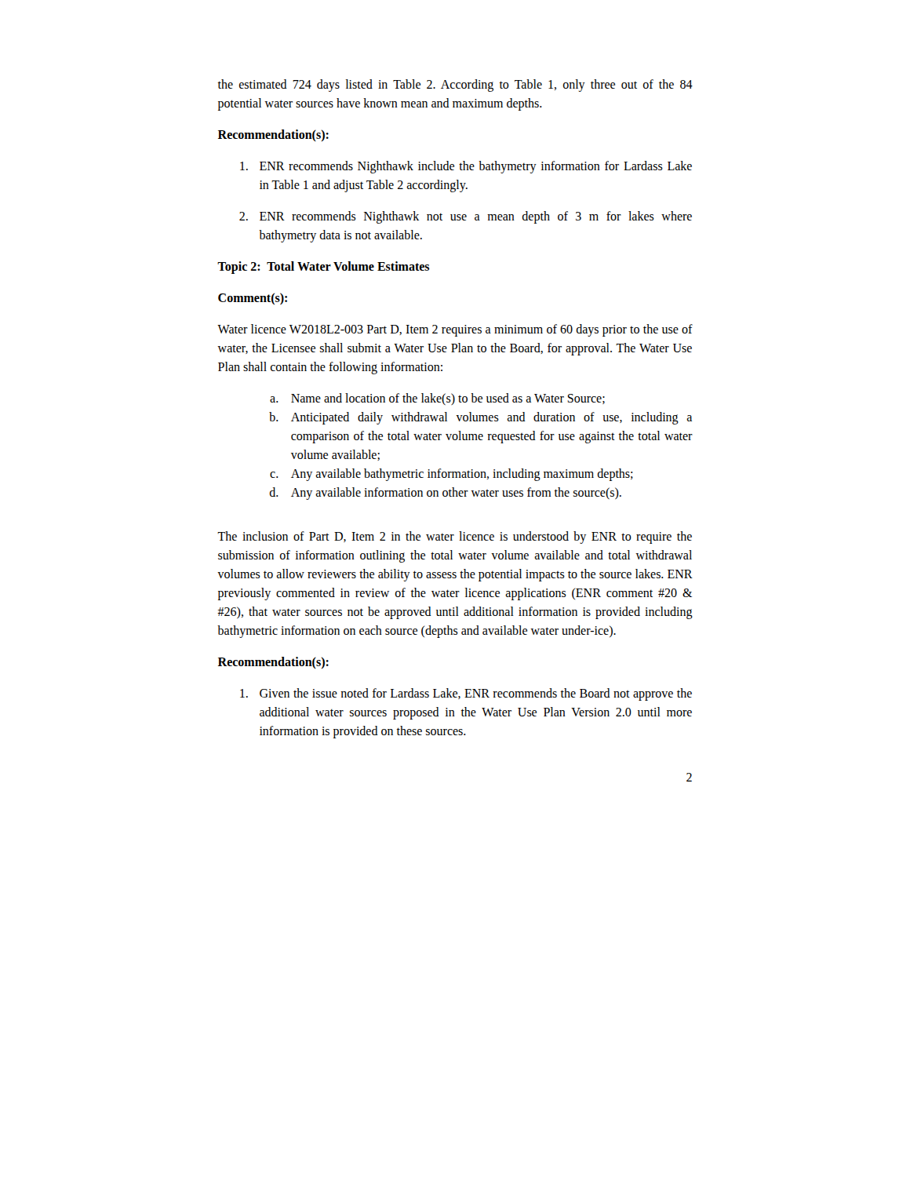the estimated 724 days listed in Table 2. According to Table 1, only three out of the 84 potential water sources have known mean and maximum depths.
Recommendation(s):
ENR recommends Nighthawk include the bathymetry information for Lardass Lake in Table 1 and adjust Table 2 accordingly.
ENR recommends Nighthawk not use a mean depth of 3 m for lakes where bathymetry data is not available.
Topic 2: Total Water Volume Estimates
Comment(s):
Water licence W2018L2-003 Part D, Item 2 requires a minimum of 60 days prior to the use of water, the Licensee shall submit a Water Use Plan to the Board, for approval. The Water Use Plan shall contain the following information:
Name and location of the lake(s) to be used as a Water Source;
Anticipated daily withdrawal volumes and duration of use, including a comparison of the total water volume requested for use against the total water volume available;
Any available bathymetric information, including maximum depths;
Any available information on other water uses from the source(s).
The inclusion of Part D, Item 2 in the water licence is understood by ENR to require the submission of information outlining the total water volume available and total withdrawal volumes to allow reviewers the ability to assess the potential impacts to the source lakes. ENR previously commented in review of the water licence applications (ENR comment #20 & #26), that water sources not be approved until additional information is provided including bathymetric information on each source (depths and available water under-ice).
Recommendation(s):
Given the issue noted for Lardass Lake, ENR recommends the Board not approve the additional water sources proposed in the Water Use Plan Version 2.0 until more information is provided on these sources.
2